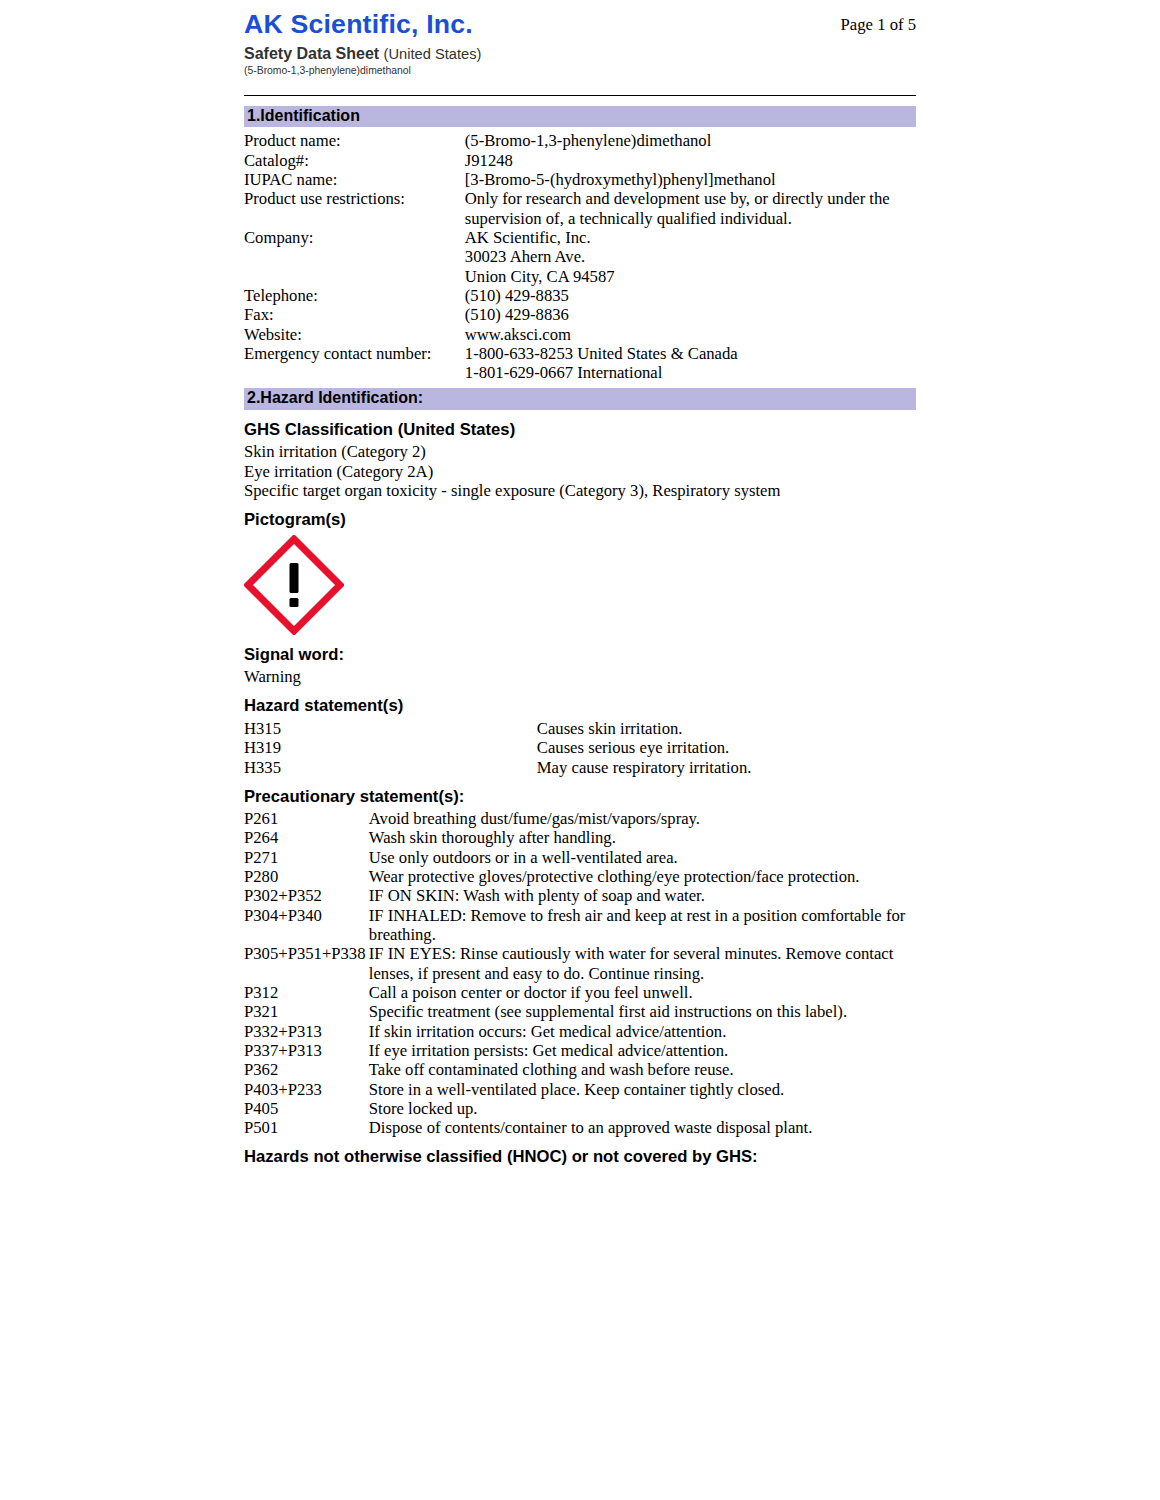Page 1 of 5
AK Scientific, Inc.
Safety Data Sheet (United States)
(5-Bromo-1,3-phenylene)dimethanol
1.Identification
| Product name: | (5-Bromo-1,3-phenylene)dimethanol |
| Catalog#: | J91248 |
| IUPAC name: | [3-Bromo-5-(hydroxymethyl)phenyl]methanol |
| Product use restrictions: | Only for research and development use by, or directly under the supervision of, a technically qualified individual. |
| Company: | AK Scientific, Inc. 30023 Ahern Ave. Union City, CA 94587 |
| Telephone: | (510) 429-8835 |
| Fax: | (510) 429-8836 |
| Website: | www.aksci.com |
| Emergency contact number: | 1-800-633-8253 United States & Canada 1-801-629-0667 International |
2.Hazard Identification:
GHS Classification (United States)
Skin irritation (Category 2)
Eye irritation (Category 2A)
Specific target organ toxicity - single exposure (Category 3), Respiratory system
Pictogram(s)
Signal word:
Warning
Hazard statement(s)
| H315 | Causes skin irritation. |
| H319 | Causes serious eye irritation. |
| H335 | May cause respiratory irritation. |
Precautionary statement(s):
| P261 | Avoid breathing dust/fume/gas/mist/vapors/spray. |
| P264 | Wash skin thoroughly after handling. |
| P271 | Use only outdoors or in a well-ventilated area. |
| P280 | Wear protective gloves/protective clothing/eye protection/face protection. |
| P302+P352 | IF ON SKIN: Wash with plenty of soap and water. |
| P304+P340 | IF INHALED: Remove to fresh air and keep at rest in a position comfortable for breathing. |
| P305+P351+P338 | IF IN EYES: Rinse cautiously with water for several minutes. Remove contact lenses, if present and easy to do. Continue rinsing. |
| P312 | Call a poison center or doctor if you feel unwell. |
| P321 | Specific treatment (see supplemental first aid instructions on this label). |
| P332+P313 | If skin irritation occurs: Get medical advice/attention. |
| P337+P313 | If eye irritation persists: Get medical advice/attention. |
| P362 | Take off contaminated clothing and wash before reuse. |
| P403+P233 | Store in a well-ventilated place. Keep container tightly closed. |
| P405 | Store locked up. |
| P501 | Dispose of contents/container to an approved waste disposal plant. |
Hazards not otherwise classified (HNOC) or not covered by GHS: